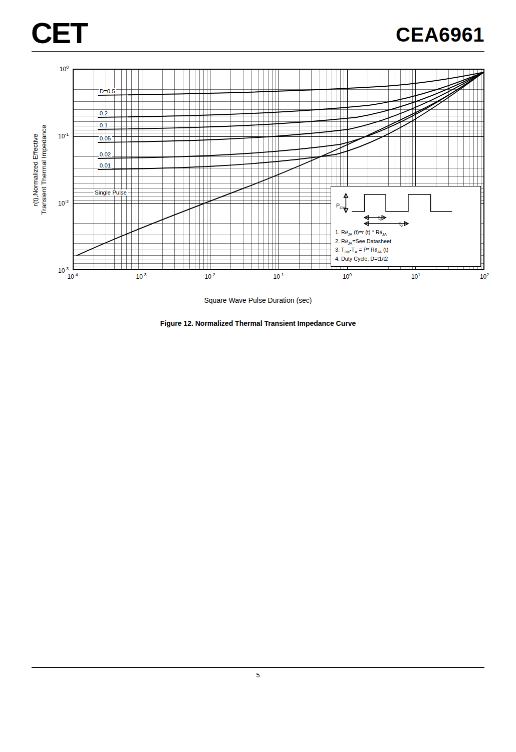CET
CEA6961
r(t),Normalized Effective
Transient Thermal Impedance
100 10-1 10-2 10-3
D=0.5
0.2
0.1
0.05
0.02
0.01
Single Pulse
PDM
t1
t2
1. RθJA (t)=r (t) * RθJA
2. RθJA=See Datasheet
3. TJM-TA = P* RθJA (t)
4. Duty Cycle, D=t1/t2
10-4 10-3 10-2 10-1 100 101 102
Square Wave Pulse Duration (sec)
Figure 12. Normalized Thermal Transient Impedance Curve
5